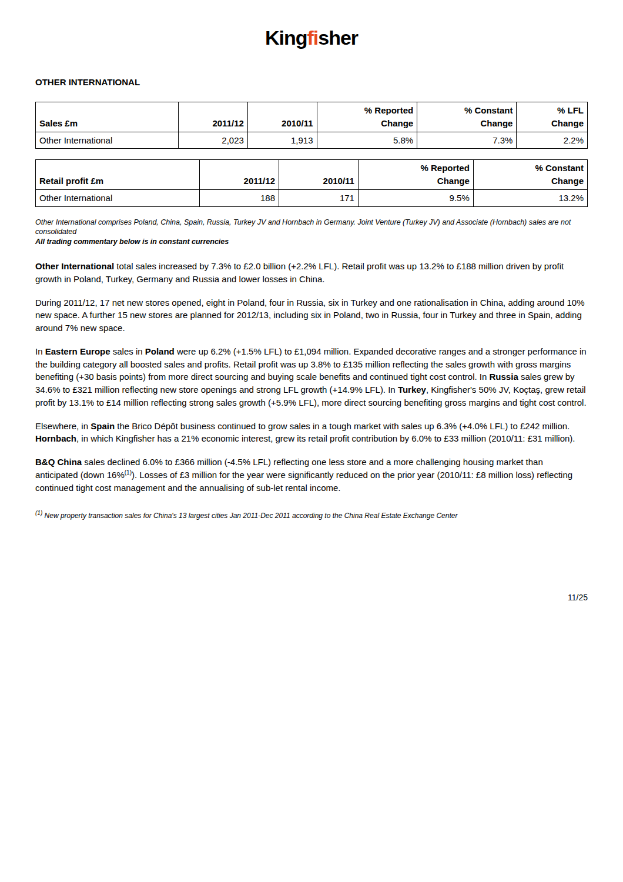Kingfisher
OTHER INTERNATIONAL
| Sales £m | 2011/12 | 2010/11 | % Reported Change | % Constant Change | % LFL Change |
| --- | --- | --- | --- | --- | --- |
| Other International | 2,023 | 1,913 | 5.8% | 7.3% | 2.2% |
| Retail profit £m | 2011/12 | 2010/11 | % Reported Change | % Constant Change |
| --- | --- | --- | --- | --- |
| Other International | 188 | 171 | 9.5% | 13.2% |
Other International comprises Poland, China, Spain, Russia, Turkey JV and Hornbach in Germany. Joint Venture (Turkey JV) and Associate (Hornbach) sales are not consolidated
All trading commentary below is in constant currencies
Other International total sales increased by 7.3% to £2.0 billion (+2.2% LFL). Retail profit was up 13.2% to £188 million driven by profit growth in Poland, Turkey, Germany and Russia and lower losses in China.
During 2011/12, 17 net new stores opened, eight in Poland, four in Russia, six in Turkey and one rationalisation in China, adding around 10% new space. A further 15 new stores are planned for 2012/13, including six in Poland, two in Russia, four in Turkey and three in Spain, adding around 7% new space.
In Eastern Europe sales in Poland were up 6.2% (+1.5% LFL) to £1,094 million. Expanded decorative ranges and a stronger performance in the building category all boosted sales and profits. Retail profit was up 3.8% to £135 million reflecting the sales growth with gross margins benefiting (+30 basis points) from more direct sourcing and buying scale benefits and continued tight cost control. In Russia sales grew by 34.6% to £321 million reflecting new store openings and strong LFL growth (+14.9% LFL). In Turkey, Kingfisher's 50% JV, Koçtaş, grew retail profit by 13.1% to £14 million reflecting strong sales growth (+5.9% LFL), more direct sourcing benefiting gross margins and tight cost control.
Elsewhere, in Spain the Brico Dépôt business continued to grow sales in a tough market with sales up 6.3% (+4.0% LFL) to £242 million. Hornbach, in which Kingfisher has a 21% economic interest, grew its retail profit contribution by 6.0% to £33 million (2010/11: £31 million).
B&Q China sales declined 6.0% to £366 million (-4.5% LFL) reflecting one less store and a more challenging housing market than anticipated (down 16%(1)). Losses of £3 million for the year were significantly reduced on the prior year (2010/11: £8 million loss) reflecting continued tight cost management and the annualising of sub-let rental income.
(1) New property transaction sales for China's 13 largest cities Jan 2011-Dec 2011 according to the China Real Estate Exchange Center
11/25